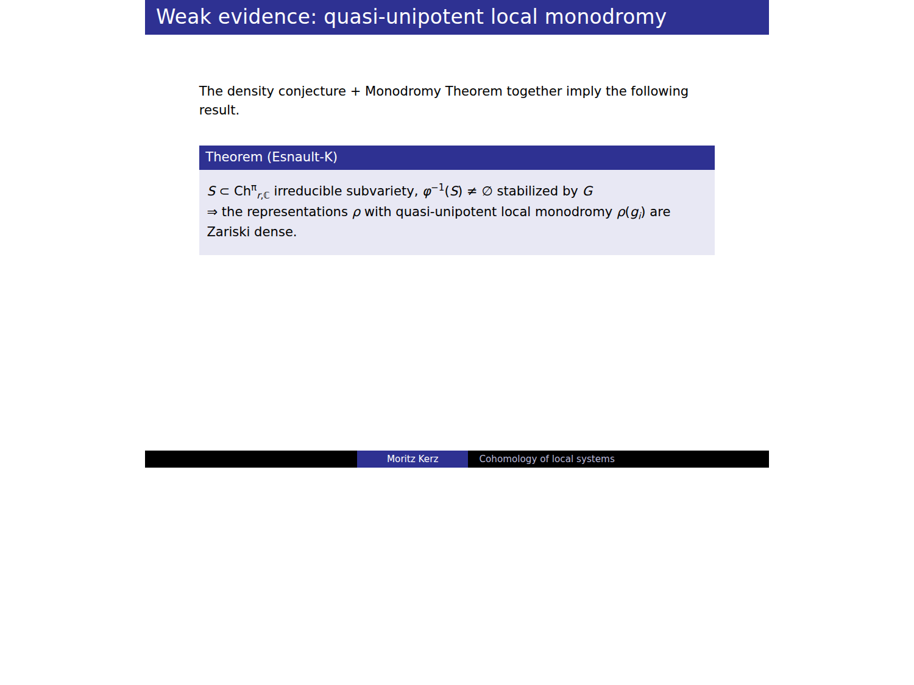Weak evidence: quasi-unipotent local monodromy
The density conjecture + Monodromy Theorem together imply the following result.
Theorem (Esnault-K)
S ⊂ Chπr,ℂ irreducible subvariety, φ−1(S) ≠ ∅ stabilized by G
⇒ the representations ρ with quasi-unipotent local monodromy ρ(gi) are Zariski dense.
Moritz Kerz
Cohomology of local systems